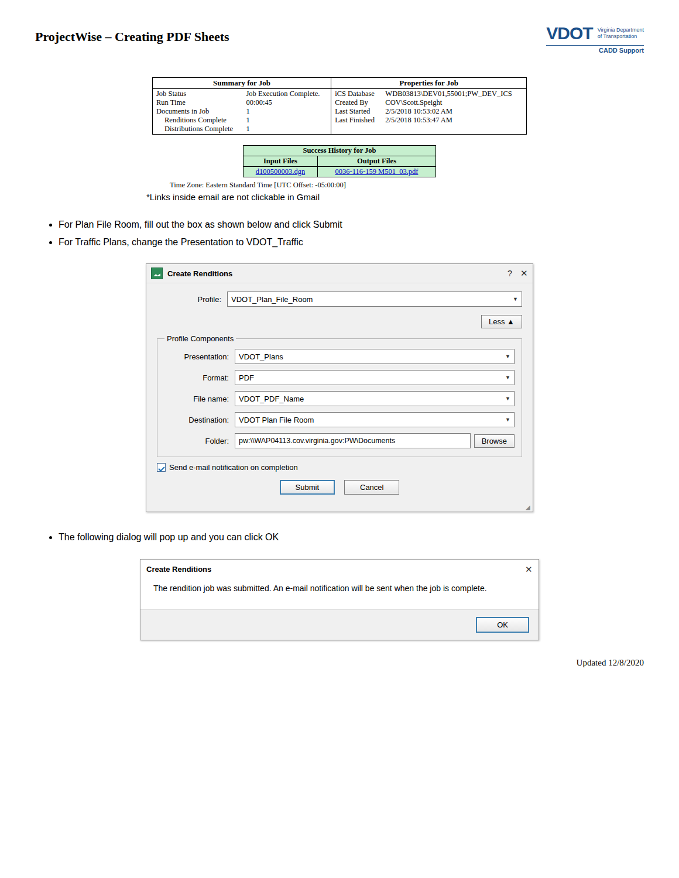ProjectWise – Creating PDF Sheets
VDOT Virginia Department
of Transportation
CADD Support
| Summary for Job | Properties for Job |
| / Job Status / Job Execution Complete. / / Run Time / 00:00:45 / / Documents in Job / 1 / / Renditions Complete / 1 / / Distributions Complete / 1 / | / iCS Database / WDB03813\DEV01,55001;PW_DEV_ICS / / Created By / COV\Scott.Speight / / Last Started / 2/5/2018 10:53:02 AM / / Last Finished / 2/5/2018 10:53:47 AM / |
| Success History for Job |
| --- |
| Input Files | Output Files |
| d100500003.dgn | 0036-116-159 M501_03.pdf |
Time Zone: Eastern Standard Time [UTC Offset: -05:00:00]
*Links inside email are not clickable in Gmail
For Plan File Room, fill out the box as shown below and click Submit
For Traffic Plans, change the Presentation to VDOT_Traffic
Create Renditions ?✕
Profile:
VDOT_Plan_File_Room▼
Less ▲
Profile Components
Presentation:
VDOT_Plans▼
Format:
PDF▼
File name:
VDOT_PDF_Name▼
Destination:
VDOT Plan File Room▼
Folder:
pw:\\WAP04113.cov.virginia.gov:PW\Documents
Browse
Send e-mail notification on completion
Submit Cancel
◢
The following dialog will pop up and you can click OK
Create Renditions ✕
The rendition job was submitted. An e-mail notification will be sent when the job is complete.
OK
Updated 12/8/2020